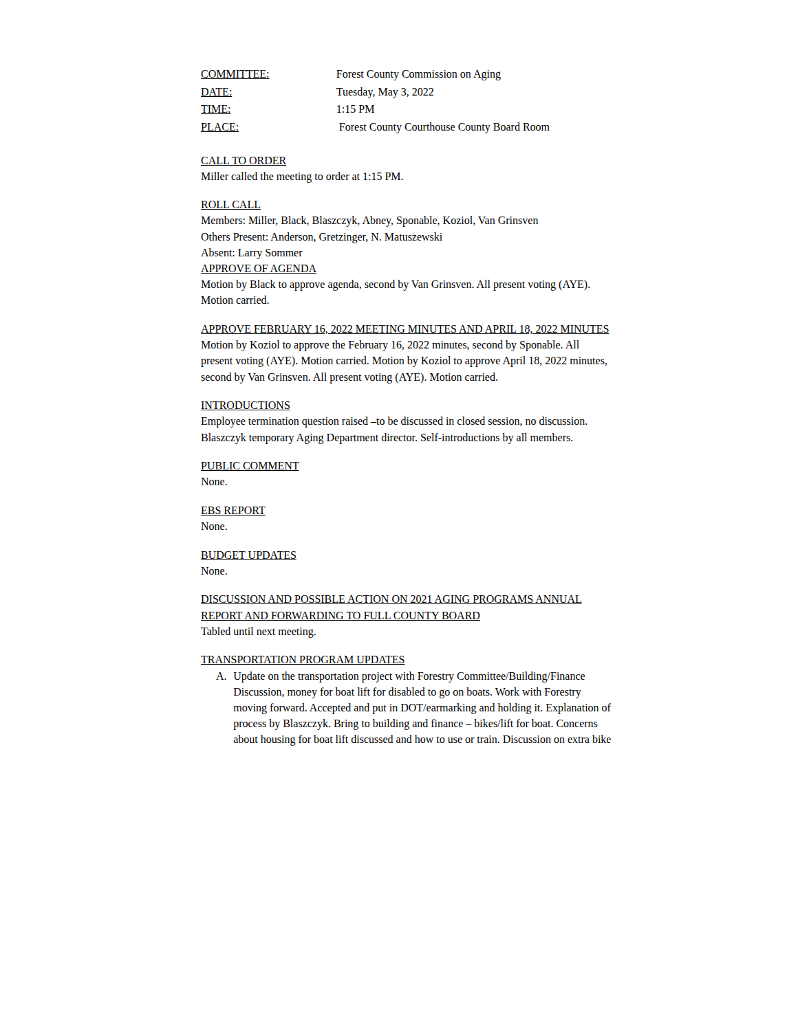COMMITTEE:
Forest County Commission on Aging
DATE:
Tuesday, May 3, 2022
TIME:
1:15 PM
PLACE:
Forest County Courthouse County Board Room
Call to Order
Miller called the meeting to order at 1:15 PM.
Roll Call
Members: Miller, Black, Blaszczyk, Abney, Sponable, Koziol, Van Grinsven
Others Present: Anderson, Gretzinger, N. Matuszewski
Absent: Larry Sommer
Approve of Agenda
Motion by Black to approve agenda, second by Van Grinsven. All present voting (AYE). Motion carried.
Approve February 16, 2022 Meeting Minutes and April 18, 2022 Minutes
Motion by Koziol to approve the February 16, 2022 minutes, second by Sponable. All present voting (AYE). Motion carried. Motion by Koziol to approve April 18, 2022 minutes, second by Van Grinsven. All present voting (AYE). Motion carried.
Introductions
Employee termination question raised –to be discussed in closed session, no discussion. Blaszczyk temporary Aging Department director. Self-introductions by all members.
Public Comment
None.
EBS Report
None.
Budget Updates
None.
Discussion and Possible Action on 2021 Aging Programs Annual Report and Forwarding to Full County Board
Tabled until next meeting.
Transportation Program Updates
Update on the transportation project with Forestry Committee/Building/Finance Discussion, money for boat lift for disabled to go on boats. Work with Forestry moving forward. Accepted and put in DOT/earmarking and holding it. Explanation of process by Blaszczyk. Bring to building and finance – bikes/lift for boat. Concerns about housing for boat lift discussed and how to use or train. Discussion on extra bike